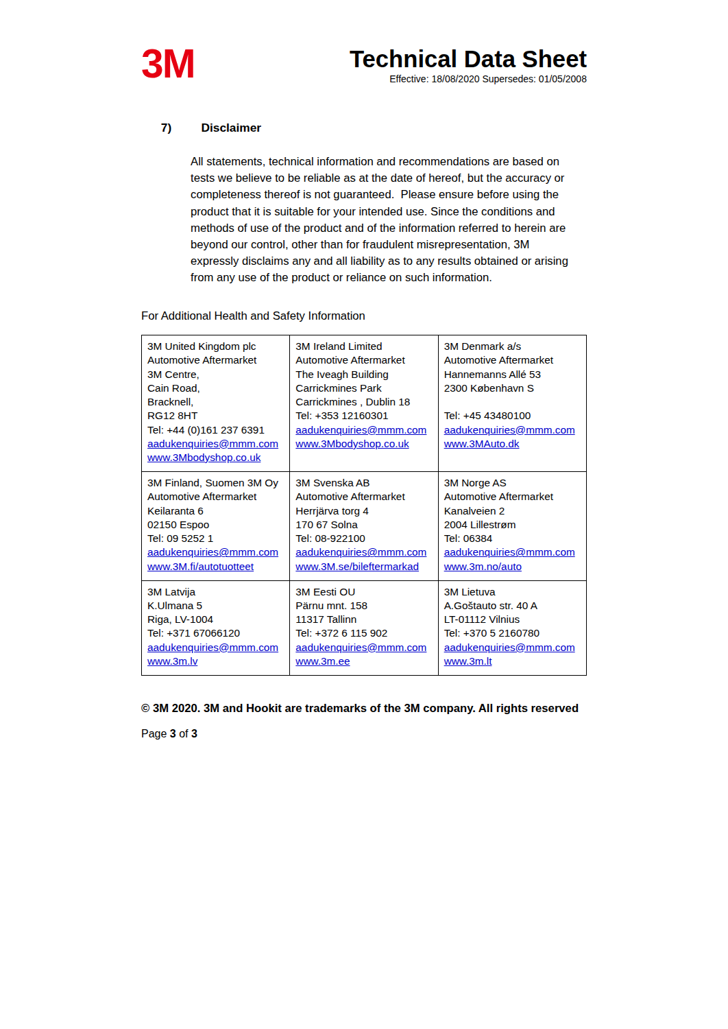3M
Technical Data Sheet
Effective: 18/08/2020 Supersedes: 01/05/2008
7) Disclaimer
All statements, technical information and recommendations are based on tests we believe to be reliable as at the date of hereof, but the accuracy or completeness thereof is not guaranteed. Please ensure before using the product that it is suitable for your intended use. Since the conditions and methods of use of the product and of the information referred to herein are beyond our control, other than for fraudulent misrepresentation, 3M expressly disclaims any and all liability as to any results obtained or arising from any use of the product or reliance on such information.
For Additional Health and Safety Information
| 3M United Kingdom plc Automotive Aftermarket 3M Centre, Cain Road, Bracknell, RG12 8HT Tel: +44 (0)161 237 6391 aadukenquiries@mmm.com www.3Mbodyshop.co.uk | 3M Ireland Limited Automotive Aftermarket The Iveagh Building Carrickmines Park Carrickmines , Dublin 18 Tel: +353 12160301 aadukenquiries@mmm.com www.3Mbodyshop.co.uk | 3M Denmark a/s Automotive Aftermarket Hannemanns Allé 53 2300 København S Tel: +45 43480100 aadukenquiries@mmm.com www.3MAuto.dk |
| 3M Finland, Suomen 3M Oy Automotive Aftermarket Keilaranta 6 02150 Espoo Tel: 09 5252 1 aadukenquiries@mmm.com www.3M.fi/autotuotteet | 3M Svenska AB Automotive Aftermarket Herrjärva torg 4 170 67 Solna Tel: 08-922100 aadukenquiries@mmm.com www.3M.se/bileftermarkad | 3M Norge AS Automotive Aftermarket Kanalveien 2 2004 Lillestrøm Tel: 06384 aadukenquiries@mmm.com www.3m.no/auto |
| 3M Latvija K.Ulmana 5 Riga, LV-1004 Tel: +371 67066120 aadukenquiries@mmm.com www.3m.lv | 3M Eesti OU Pärnu mnt. 158 11317 Tallinn Tel: +372 6 115 902 aadukenquiries@mmm.com www.3m.ee | 3M Lietuva A.Goštauto str. 40 A LT-01112 Vilnius Tel: +370 5 2160780 aadukenquiries@mmm.com www.3m.lt |
© 3M 2020. 3M and Hookit are trademarks of the 3M company. All rights reserved
Page 3 of 3